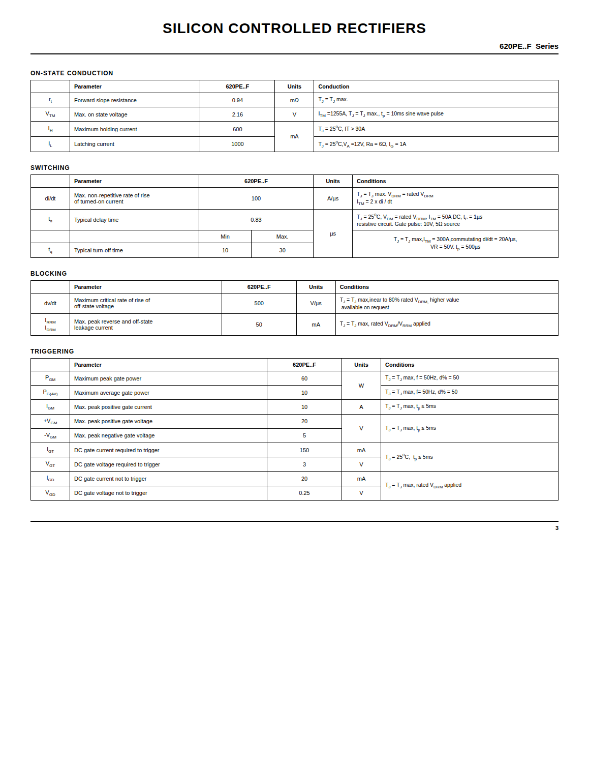SILICON CONTROLLED RECTIFIERS
620PE..F Series
ON-STATE CONDUCTION
| | Parameter | 620PE..F | Units | Conduction |
| --- | --- | --- | --- | --- |
| r t | Forward slope resistance | 0.94 | mΩ | T J = T J max. |
| V TM | Max. on state voltage | 2.16 | V | I TM =1255A, T J = T J max., t p = 10ms sine wave pulse |
| I H | Maximum holding current | 600 | mA | T J = 25 0 C, IT > 30A |
| I L | Latching current | 1000 | T J = 25 0 C,V A =12V, Ra = 6Ω, I G = 1A |
SWITCHING
| | Parameter | 620PE..F | Units | Conditions |
| --- | --- | --- | --- | --- |
| di/dt | Max. non-repetitive rate of rise of turned-on current | 100 | A/µs | T J = T J max. V DRM = rated V DRM I TM = 2 x di / dt |
| t d | Typical delay time | 0.83 | µs | T J = 25 0 C, V DM = rated V DRM , I TM = 50A DC, t P = 1µs resistive circuit. Gate pulse: 10V, 5Ω source |
| | | Min | Max. | T J = T J max,I TM = 300A,commutating di/dt = 20A/µs, VR = 50V. t p = 500µs |
| t q | Typical turn-off time | 10 | 30 |
BLOCKING
| | Parameter | 620PE..F | Units | Conditions |
| --- | --- | --- | --- | --- |
| dv/dt | Maximum critical rate of rise of off-state voltage | 500 | V/µs | T J = T J max,inear to 80% rated V DRM, higher value available on request |
| I RRM I DRM | Max. peak reverse and off-state leakage current | 50 | mA | T J = T J max, rated V DRM /V RRM applied |
TRIGGERING
| | Parameter | 620PE..F | Units | Conditions |
| --- | --- | --- | --- | --- |
| P GM | Maximum peak gate power | 60 | W | T J = T J max, f = 50Hz, d% = 50 |
| P G(AV) | Maximum average gate power | 10 | T J = T J max, f= 50Hz, d% = 50 |
| I GM | Max. peak positive gate current | 10 | A | T J = T J max, t p ≤ 5ms |
| +V GM | Max. peak positive gate voltage | 20 | V | T J = T J max, t p ≤ 5ms |
| -V GM | Max. peak negative gate voltage | 5 |
| I GT | DC gate current required to trigger | 150 | mA | T J = 25 0 C, t p ≤ 5ms |
| V GT | DC gate voltage required to trigger | 3 | V |
| I GD | DC gate current not to trigger | 20 | mA | T J = T J max, rated V DRM applied |
| V GD | DC gate voltage not to trigger | 0.25 | V |
3